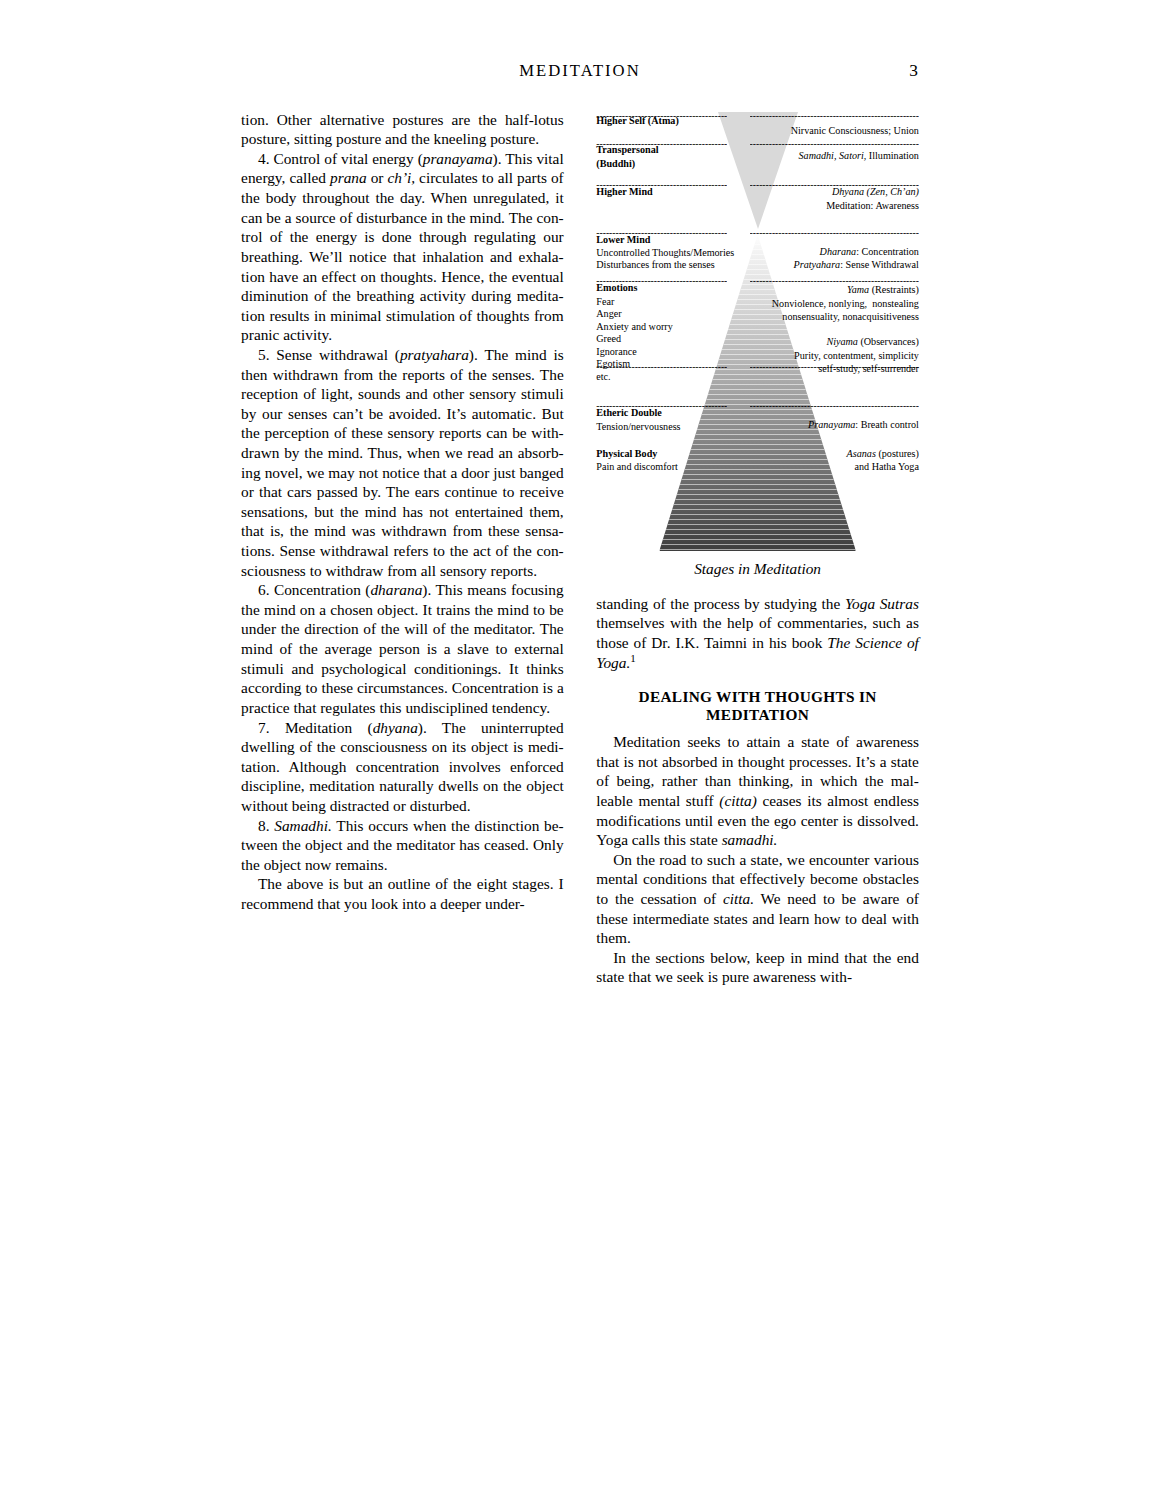MEDITATION 3
tion. Other alternative postures are the half-lotus posture, sitting posture and the kneeling posture.
4. Control of vital energy (pranayama). This vital energy, called prana or ch’i, circulates to all parts of the body throughout the day. When unregulated, it can be a source of disturbance in the mind. The control of the energy is done through regulating our breathing. We’ll notice that inhalation and exhalation have an effect on thoughts. Hence, the eventual diminution of the breathing activity during meditation results in minimal stimulation of thoughts from pranic activity.
5. Sense withdrawal (pratyahara). The mind is then withdrawn from the reports of the senses. The reception of light, sounds and other sensory stimuli by our senses can’t be avoided. It’s automatic. But the perception of these sensory reports can be withdrawn by the mind. Thus, when we read an absorbing novel, we may not notice that a door just banged or that cars passed by. The ears continue to receive sensations, but the mind has not entertained them, that is, the mind was withdrawn from these sensations. Sense withdrawal refers to the act of the consciousness to withdraw from all sensory reports.
6. Concentration (dharana). This means focusing the mind on a chosen object. It trains the mind to be under the direction of the will of the meditator. The mind of the average person is a slave to external stimuli and psychological conditionings. It thinks according to these circumstances. Concentration is a practice that regulates this undisciplined tendency.
7. Meditation (dhyana). The uninterrupted dwelling of the consciousness on its object is meditation. Although concentration involves enforced discipline, meditation naturally dwells on the object without being distracted or disturbed.
8. Samadhi. This occurs when the distinction between the object and the meditator has ceased. Only the object now remains.
The above is but an outline of the eight stages. I recommend that you look into a deeper under-
-----------------------------------------
-----------------------------------------------------
-----------------------------------------
-----------------------------------------------------
-----------------------------------------
-----------------------------------------------------
-----------------------------------------
-----------------------------------------------------
-----------------------------------------
-----------------------------------------------------
-----------------------------------------
-----------------------------------------------------
-----------------------------------------
-----------------------------------------------------
Higher Self (Atma)
Transpersonal
(Buddhi)
Higher Mind
Lower Mind
Uncontrolled Thoughts/Memories
Disturbances from the senses
Emotions
Fear
Anger
Anxiety and worry
Greed
Ignorance
Egotism
etc.
Etheric Double
Tension/nervousness
Physical Body
Pain and discomfort
Nirvanic Consciousness; Union
Samadhi, Satori, Illumination
Dhyana (Zen, Ch’an)
Meditation: Awareness
Dharana: Concentration
Pratyahara: Sense Withdrawal
Yama (Restraints)
Nonviolence, nonlying, nonstealing
nonsensuality, nonacquisitiveness
Niyama (Observances)
Purity, contentment, simplicity
self-study, self-surrender
Pranayama: Breath control
Asanas (postures)
and Hatha Yoga
Stages in Meditation
standing of the process by studying the Yoga Sutras themselves with the help of commentaries, such as those of Dr. I.K. Taimni in his book The Science of Yoga.1
DEALING WITH THOUGHTS IN
MEDITATION
Meditation seeks to attain a state of awareness that is not absorbed in thought processes. It’s a state of being, rather than thinking, in which the malleable mental stuff (citta) ceases its almost endless modifications until even the ego center is dissolved. Yoga calls this state samadhi.
On the road to such a state, we encounter various mental conditions that effectively become obstacles to the cessation of citta. We need to be aware of these intermediate states and learn how to deal with them.
In the sections below, keep in mind that the end state that we seek is pure awareness with-